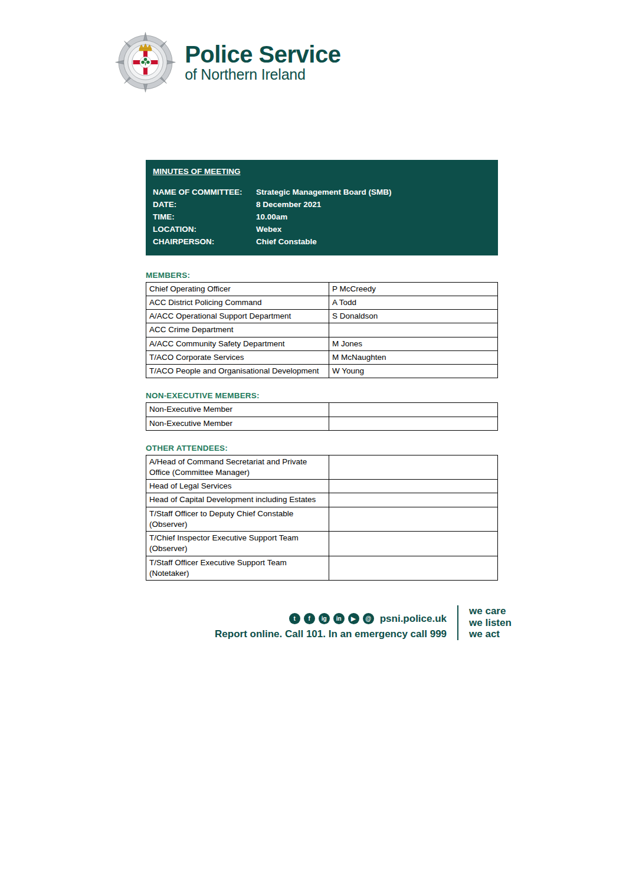Police Service
of Northern Ireland
MINUTES OF MEETING
| NAME OF COMMITTEE: | Strategic Management Board (SMB) |
| DATE: | 8 December 2021 |
| TIME: | 10.00am |
| LOCATION: | Webex |
| CHAIRPERSON: | Chief Constable |
MEMBERS:
| Chief Operating Officer | P McCreedy |
| ACC District Policing Command | A Todd |
| A/ACC Operational Support Department | S Donaldson |
| ACC Crime Department | |
| A/ACC Community Safety Department | M Jones |
| T/ACO Corporate Services | M McNaughten |
| T/ACO People and Organisational Development | W Young |
NON-EXECUTIVE MEMBERS:
| Non-Executive Member | |
| Non-Executive Member | |
OTHER ATTENDEES:
| A/Head of Command Secretariat and Private Office (Committee Manager) | |
| Head of Legal Services | |
| Head of Capital Development including Estates | |
| T/Staff Officer to Deputy Chief Constable (Observer) | |
| T/Chief Inspector Executive Support Team (Observer) | |
| T/Staff Officer Executive Support Team (Notetaker) | |
t f ig in ▶ @ psni.police.uk
Report online. Call 101. In an emergency call 999
we care
we listen
we act